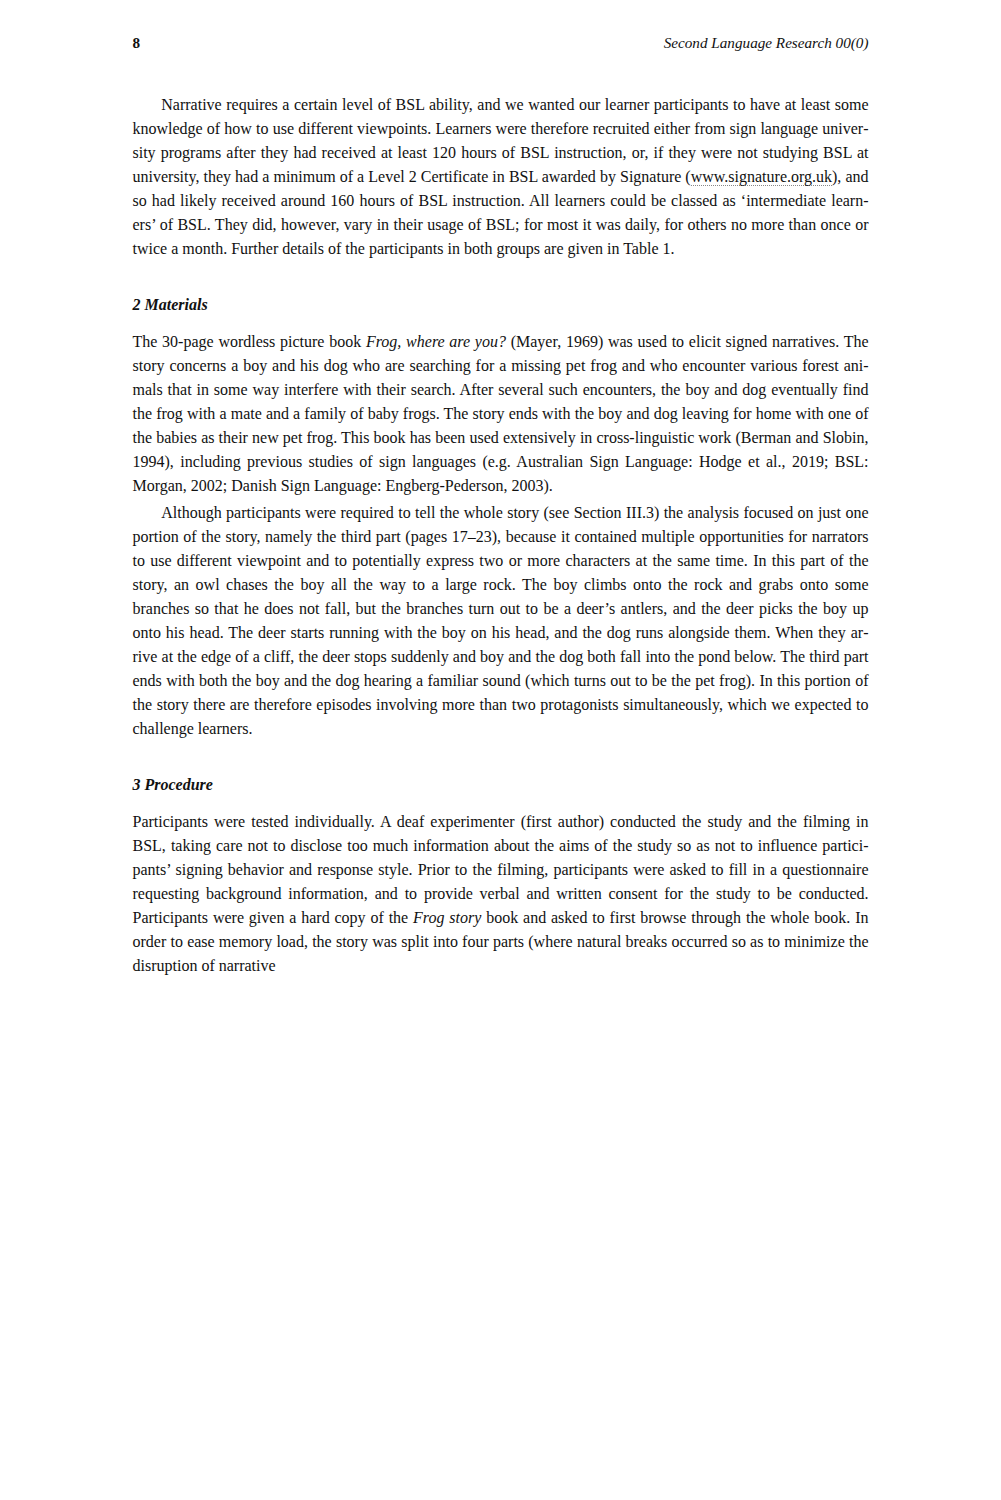8 Second Language Research 00(0)
Narrative requires a certain level of BSL ability, and we wanted our learner participants to have at least some knowledge of how to use different viewpoints. Learners were therefore recruited either from sign language university programs after they had received at least 120 hours of BSL instruction, or, if they were not studying BSL at university, they had a minimum of a Level 2 Certificate in BSL awarded by Signature (www.signature.org.uk), and so had likely received around 160 hours of BSL instruction. All learners could be classed as ‘intermediate learners’ of BSL. They did, however, vary in their usage of BSL; for most it was daily, for others no more than once or twice a month. Further details of the participants in both groups are given in Table 1.
2 Materials
The 30-page wordless picture book Frog, where are you? (Mayer, 1969) was used to elicit signed narratives. The story concerns a boy and his dog who are searching for a missing pet frog and who encounter various forest animals that in some way interfere with their search. After several such encounters, the boy and dog eventually find the frog with a mate and a family of baby frogs. The story ends with the boy and dog leaving for home with one of the babies as their new pet frog. This book has been used extensively in cross-linguistic work (Berman and Slobin, 1994), including previous studies of sign languages (e.g. Australian Sign Language: Hodge et al., 2019; BSL: Morgan, 2002; Danish Sign Language: Engberg-Pederson, 2003).
Although participants were required to tell the whole story (see Section III.3) the analysis focused on just one portion of the story, namely the third part (pages 17–23), because it contained multiple opportunities for narrators to use different viewpoint and to potentially express two or more characters at the same time. In this part of the story, an owl chases the boy all the way to a large rock. The boy climbs onto the rock and grabs onto some branches so that he does not fall, but the branches turn out to be a deer’s antlers, and the deer picks the boy up onto his head. The deer starts running with the boy on his head, and the dog runs alongside them. When they arrive at the edge of a cliff, the deer stops suddenly and boy and the dog both fall into the pond below. The third part ends with both the boy and the dog hearing a familiar sound (which turns out to be the pet frog). In this portion of the story there are therefore episodes involving more than two protagonists simultaneously, which we expected to challenge learners.
3 Procedure
Participants were tested individually. A deaf experimenter (first author) conducted the study and the filming in BSL, taking care not to disclose too much information about the aims of the study so as not to influence participants’ signing behavior and response style. Prior to the filming, participants were asked to fill in a questionnaire requesting background information, and to provide verbal and written consent for the study to be conducted. Participants were given a hard copy of the Frog story book and asked to first browse through the whole book. In order to ease memory load, the story was split into four parts (where natural breaks occurred so as to minimize the disruption of narrative